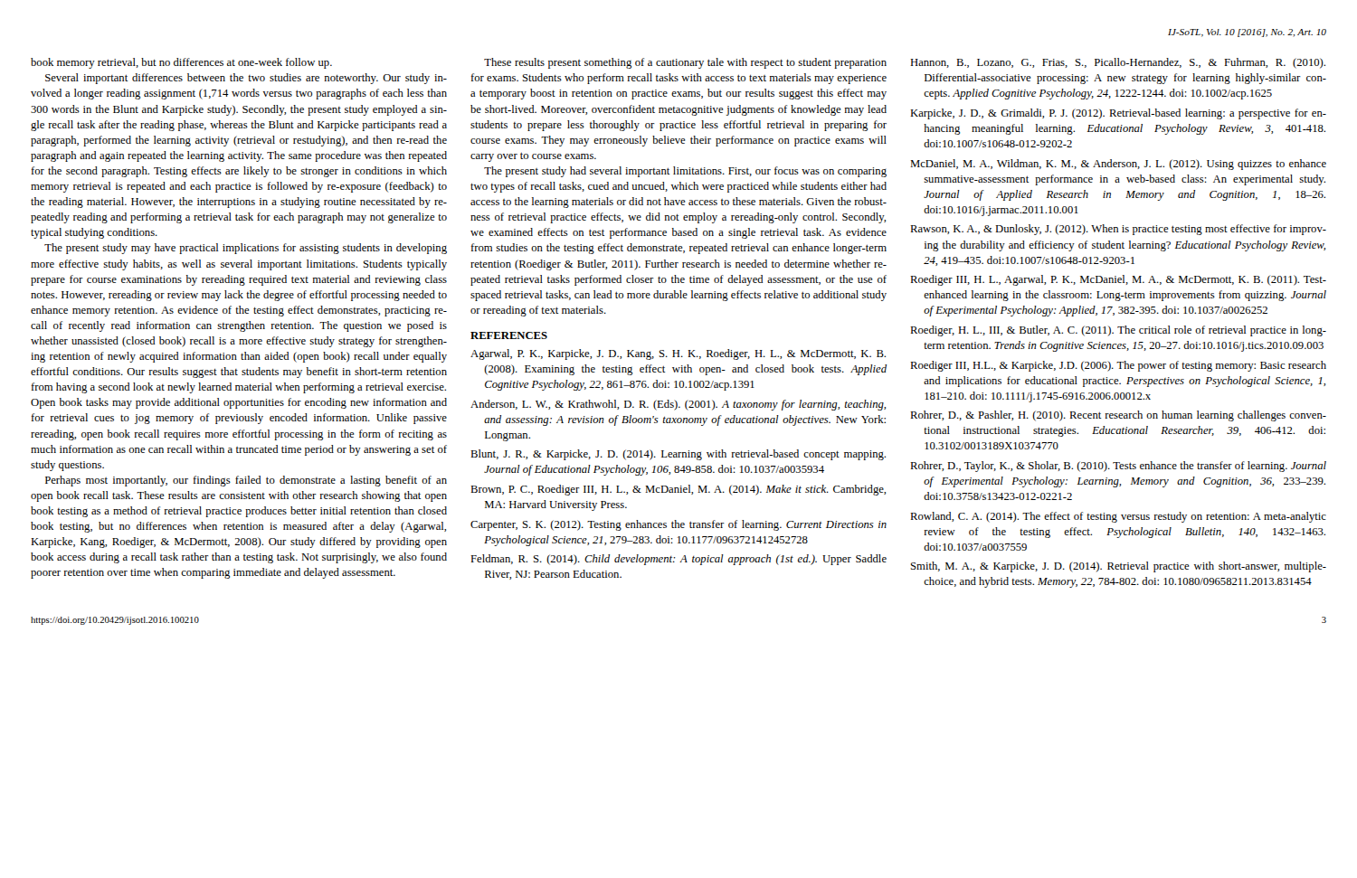IJ-SoTL, Vol. 10 [2016], No. 2, Art. 10
book memory retrieval, but no differences at one-week follow up.
Several important differences between the two studies are noteworthy. Our study involved a longer reading assignment (1,714 words versus two paragraphs of each less than 300 words in the Blunt and Karpicke study). Secondly, the present study employed a single recall task after the reading phase, whereas the Blunt and Karpicke participants read a paragraph, performed the learning activity (retrieval or restudying), and then re-read the paragraph and again repeated the learning activity. The same procedure was then repeated for the second paragraph. Testing effects are likely to be stronger in conditions in which memory retrieval is repeated and each practice is followed by re-exposure (feedback) to the reading material. However, the interruptions in a studying routine necessitated by repeatedly reading and performing a retrieval task for each paragraph may not generalize to typical studying conditions.
The present study may have practical implications for assisting students in developing more effective study habits, as well as several important limitations. Students typically prepare for course examinations by rereading required text material and reviewing class notes. However, rereading or review may lack the degree of effortful processing needed to enhance memory retention. As evidence of the testing effect demonstrates, practicing recall of recently read information can strengthen retention. The question we posed is whether unassisted (closed book) recall is a more effective study strategy for strengthening retention of newly acquired information than aided (open book) recall under equally effortful conditions. Our results suggest that students may benefit in short-term retention from having a second look at newly learned material when performing a retrieval exercise. Open book tasks may provide additional opportunities for encoding new information and for retrieval cues to jog memory of previously encoded information. Unlike passive rereading, open book recall requires more effortful processing in the form of reciting as much information as one can recall within a truncated time period or by answering a set of study questions.
Perhaps most importantly, our findings failed to demonstrate a lasting benefit of an open book recall task. These results are consistent with other research showing that open book testing as a method of retrieval practice produces better initial retention than closed book testing, but no differences when retention is measured after a delay (Agarwal, Karpicke, Kang, Roediger, & McDermott, 2008). Our study differed by providing open book access during a recall task rather than a testing task. Not surprisingly, we also found poorer retention over time when comparing immediate and delayed assessment.
These results present something of a cautionary tale with respect to student preparation for exams. Students who perform recall tasks with access to text materials may experience a temporary boost in retention on practice exams, but our results suggest this effect may be short-lived. Moreover, overconfident metacognitive judgments of knowledge may lead students to prepare less thoroughly or practice less effortful retrieval in preparing for course exams. They may erroneously believe their performance on practice exams will carry over to course exams.
The present study had several important limitations. First, our focus was on comparing two types of recall tasks, cued and uncued, which were practiced while students either had access to the learning materials or did not have access to these materials. Given the robustness of retrieval practice effects, we did not employ a rereading-only control. Secondly, we examined effects on test performance based on a single retrieval task. As evidence from studies on the testing effect demonstrate, repeated retrieval can enhance longer-term retention (Roediger & Butler, 2011). Further research is needed to determine whether repeated retrieval tasks performed closer to the time of delayed assessment, or the use of spaced retrieval tasks, can lead to more durable learning effects relative to additional study or rereading of text materials.
REFERENCES
Agarwal, P. K., Karpicke, J. D., Kang, S. H. K., Roediger, H. L., & McDermott, K. B. (2008). Examining the testing effect with open- and closed book tests. Applied Cognitive Psychology, 22, 861–876. doi: 10.1002/acp.1391
Anderson, L. W., & Krathwohl, D. R. (Eds). (2001). A taxonomy for learning, teaching, and assessing: A revision of Bloom's taxonomy of educational objectives. New York: Longman.
Blunt, J. R., & Karpicke, J. D. (2014). Learning with retrieval-based concept mapping. Journal of Educational Psychology, 106, 849-858. doi: 10.1037/a0035934
Brown, P. C., Roediger III, H. L., & McDaniel, M. A. (2014). Make it stick. Cambridge, MA: Harvard University Press.
Carpenter, S. K. (2012). Testing enhances the transfer of learning. Current Directions in Psychological Science, 21, 279–283. doi: 10.1177/0963721412452728
Feldman, R. S. (2014). Child development: A topical approach (1st ed.). Upper Saddle River, NJ: Pearson Education.
Hannon, B., Lozano, G., Frias, S., Picallo-Hernandez, S., & Fuhrman, R. (2010). Differential-associative processing: A new strategy for learning highly-similar concepts. Applied Cognitive Psychology, 24, 1222-1244. doi: 10.1002/acp.1625
Karpicke, J. D., & Grimaldi, P. J. (2012). Retrieval-based learning: a perspective for enhancing meaningful learning. Educational Psychology Review, 3, 401-418. doi:10.1007/s10648-012-9202-2
McDaniel, M. A., Wildman, K. M., & Anderson, J. L. (2012). Using quizzes to enhance summative-assessment performance in a web-based class: An experimental study. Journal of Applied Research in Memory and Cognition, 1, 18–26. doi:10.1016/j.jarmac.2011.10.001
Rawson, K. A., & Dunlosky, J. (2012). When is practice testing most effective for improving the durability and efficiency of student learning? Educational Psychology Review, 24, 419–435. doi:10.1007/s10648-012-9203-1
Roediger III, H. L., Agarwal, P. K., McDaniel, M. A., & McDermott, K. B. (2011). Test-enhanced learning in the classroom: Long-term improvements from quizzing. Journal of Experimental Psychology: Applied, 17, 382-395. doi: 10.1037/a0026252
Roediger, H. L., III, & Butler, A. C. (2011). The critical role of retrieval practice in long-term retention. Trends in Cognitive Sciences, 15, 20–27. doi:10.1016/j.tics.2010.09.003
Roediger III, H.L., & Karpicke, J.D. (2006). The power of testing memory: Basic research and implications for educational practice. Perspectives on Psychological Science, 1, 181–210. doi: 10.1111/j.1745-6916.2006.00012.x
Rohrer, D., & Pashler, H. (2010). Recent research on human learning challenges conventional instructional strategies. Educational Researcher, 39, 406-412. doi: 10.3102/0013189X10374770
Rohrer, D., Taylor, K., & Sholar, B. (2010). Tests enhance the transfer of learning. Journal of Experimental Psychology: Learning, Memory and Cognition, 36, 233–239. doi:10.3758/s13423-012-0221-2
Rowland, C. A. (2014). The effect of testing versus restudy on retention: A meta-analytic review of the testing effect. Psychological Bulletin, 140, 1432–1463. doi:10.1037/a0037559
Smith, M. A., & Karpicke, J. D. (2014). Retrieval practice with short-answer, multiple-choice, and hybrid tests. Memory, 22, 784-802. doi: 10.1080/09658211.2013.831454
https://doi.org/10.20429/ijsotl.2016.100210 3